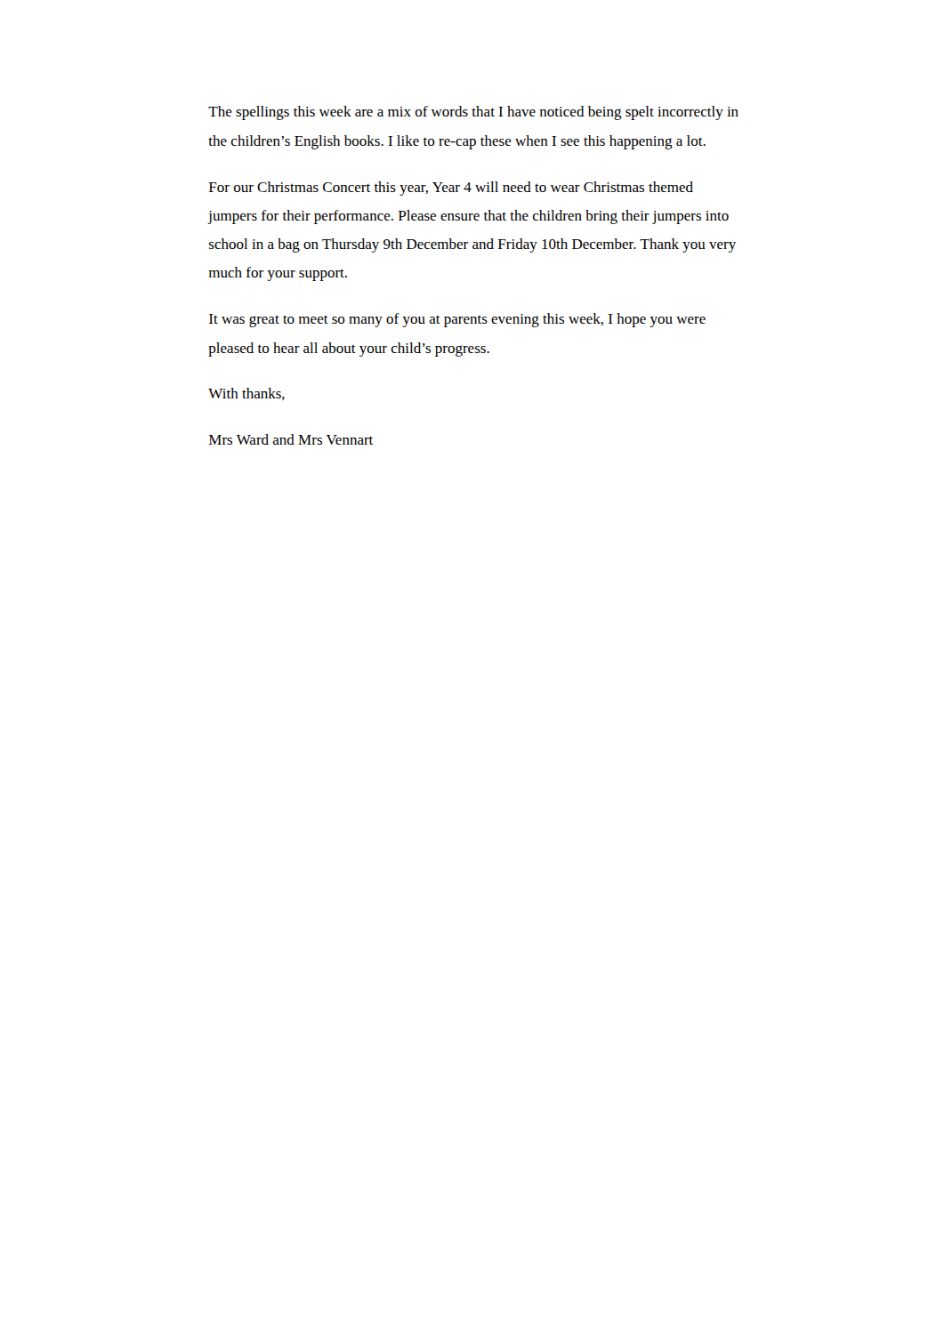The spellings this week are a mix of words that I have noticed being spelt incorrectly in the children’s English books. I like to re-cap these when I see this happening a lot.
For our Christmas Concert this year, Year 4 will need to wear Christmas themed jumpers for their performance. Please ensure that the children bring their jumpers into school in a bag on Thursday 9th December and Friday 10th December. Thank you very much for your support.
It was great to meet so many of you at parents evening this week, I hope you were pleased to hear all about your child’s progress.
With thanks,
Mrs Ward and Mrs Vennart